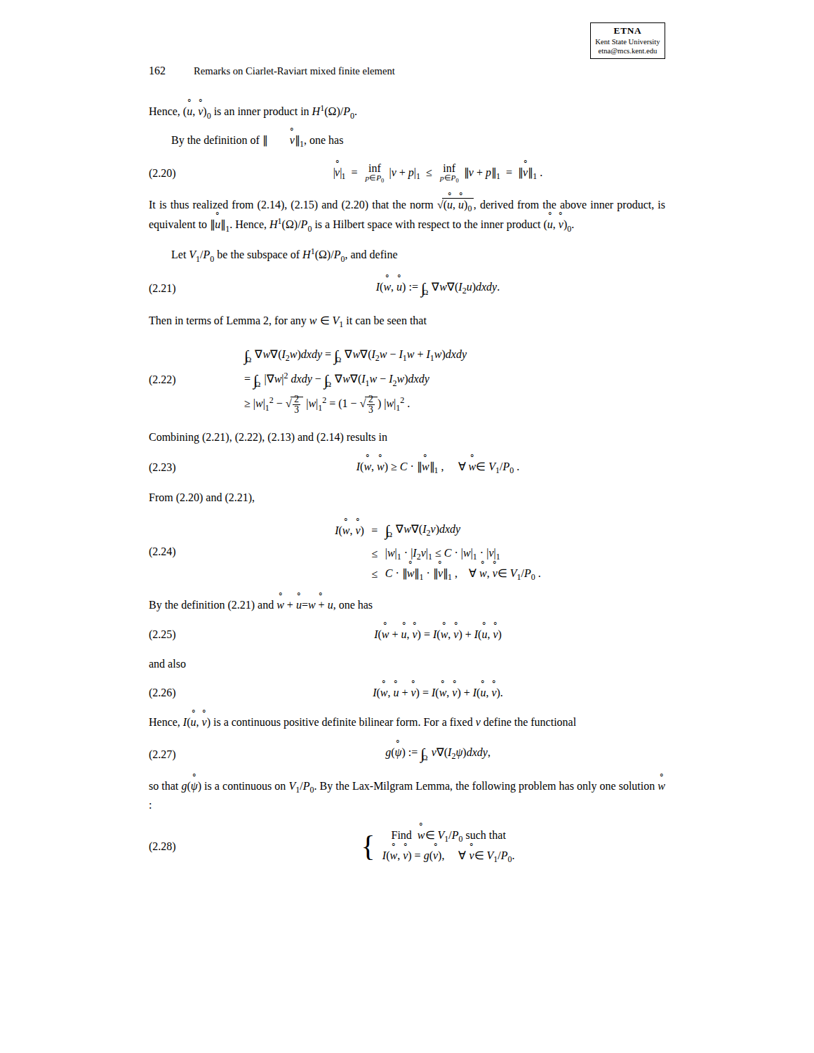ETNA
Kent State University
etna@mcs.kent.edu
162 Remarks on Ciarlet-Raviart mixed finite element
Hence, (u, v)0 is an inner product in H1(Ω)/P0.
By the definition of ∥v∥1, one has
(2.20)
|v|1 = inf p∈P0 |v + p|1 ≤ inf p∈P0 ∥v + p∥1 = ∥v∥1 .
It is thus realized from (2.14), (2.15) and (2.20) that the norm √(u, u)0, derived from the above inner product, is equivalent to ∥u∥1. Hence, H1(Ω)/P0 is a Hilbert space with respect to the inner product (u, v)0.
Let V1/P0 be the subspace of H1(Ω)/P0, and define
(2.21)
I(w, u) := ∫Ω ∇w∇(I2u)dxdy.
Then in terms of Lemma 2, for any w ∈ V1 it can be seen that
(2.22)
∫Ω ∇w∇(I2w)dxdy = ∫Ω ∇w∇(I2w − I1w + I1w)dxdy
= ∫Ω |∇w|2 dxdy − ∫Ω ∇w∇(I1w − I2w)dxdy
≥ |w|12 − √23 |w|12 = (1 − √23) |w|12 .
Combining (2.21), (2.22), (2.13) and (2.14) results in
(2.23)
I(w, w) ≥ C · ∥w∥1 , ∀ w∈ V1/P0 .
From (2.20) and (2.21),
(2.24)
| I ( w , v ) | = | ∫ Ω ∇ w ∇( I 2 v ) dxdy |
| | ≤ | / w / 1 · / I 2 v / 1 ≤ C · / w / 1 · / v / 1 |
| | ≤ | C · ∥ w ∥ 1 · ∥ v ∥ 1 , ∀ w , v ∈ V 1 / P 0 . |
By the definition (2.21) and w + u=w + u, one has
(2.25)
I(w + u, v) = I(w, v) + I(u, v)
and also
(2.26)
I(w, u + v) = I(w, v) + I(u, v).
Hence, I(u, v) is a continuous positive definite bilinear form. For a fixed v define the functional
(2.27)
g(ψ) := ∫Ω v∇(I2ψ)dxdy,
so that g(ψ) is a continuous on V1/P0. By the Lax-Milgram Lemma, the following problem has only one solution w:
(2.28)
{
Find w∈ V1/P0 such that
I(w, v) = g(v), ∀ v∈ V1/P0.